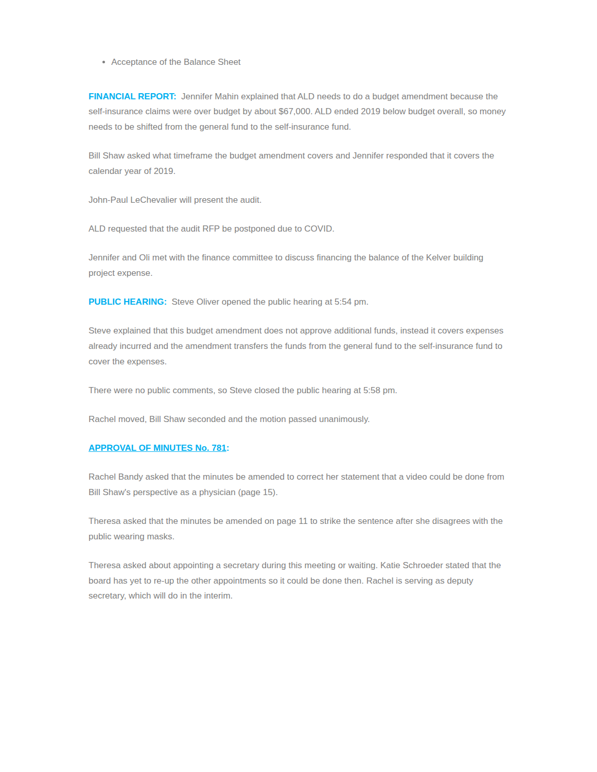Acceptance of the Balance Sheet
FINANCIAL REPORT: Jennifer Mahin explained that ALD needs to do a budget amendment because the self-insurance claims were over budget by about $67,000. ALD ended 2019 below budget overall, so money needs to be shifted from the general fund to the self-insurance fund.
Bill Shaw asked what timeframe the budget amendment covers and Jennifer responded that it covers the calendar year of 2019.
John-Paul LeChevalier will present the audit.
ALD requested that the audit RFP be postponed due to COVID.
Jennifer and Oli met with the finance committee to discuss financing the balance of the Kelver building project expense.
PUBLIC HEARING: Steve Oliver opened the public hearing at 5:54 pm.
Steve explained that this budget amendment does not approve additional funds, instead it covers expenses already incurred and the amendment transfers the funds from the general fund to the self-insurance fund to cover the expenses.
There were no public comments, so Steve closed the public hearing at 5:58 pm.
Rachel moved, Bill Shaw seconded and the motion passed unanimously.
APPROVAL OF MINUTES No. 781:
Rachel Bandy asked that the minutes be amended to correct her statement that a video could be done from Bill Shaw's perspective as a physician (page 15).
Theresa asked that the minutes be amended on page 11 to strike the sentence after she disagrees with the public wearing masks.
Theresa asked about appointing a secretary during this meeting or waiting. Katie Schroeder stated that the board has yet to re-up the other appointments so it could be done then. Rachel is serving as deputy secretary, which will do in the interim.